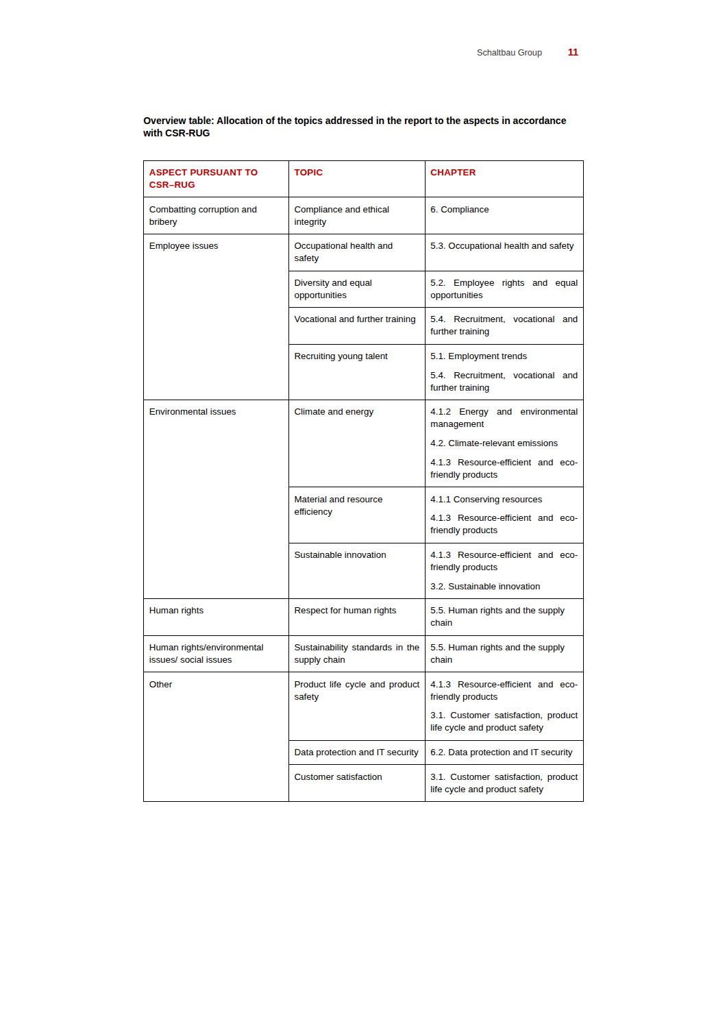Schaltbau Group 11
Overview table: Allocation of the topics addressed in the report to the aspects in accordance with CSR-RUG
| ASPECT PURSUANT TO CSR–RUG | TOPIC | CHAPTER |
| --- | --- | --- |
| Combatting corruption and bribery | Compliance and ethical integrity | 6. Compliance |
| Employee issues | Occupational health and safety | 5.3. Occupational health and safety |
| Diversity and equal opportunities | 5.2. Employee rights and equal opportunities |
| Vocational and further training | 5.4. Recruitment, vocational and further training |
| Recruiting young talent | 5.1. Employment trends 5.4. Recruitment, vocational and further training |
| Environmental issues | Climate and energy | 4.1.2 Energy and environmental management 4.2. Climate-relevant emissions 4.1.3 Resource-efficient and eco-friendly products |
| Material and resource efficiency | 4.1.1 Conserving resources 4.1.3 Resource-efficient and eco-friendly products |
| Sustainable innovation | 4.1.3 Resource-efficient and eco-friendly products 3.2. Sustainable innovation |
| Human rights | Respect for human rights | 5.5. Human rights and the supply chain |
| Human rights/environmental issues/ social issues | Sustainability standards in the supply chain | 5.5. Human rights and the supply chain |
| Other | Product life cycle and product safety | 4.1.3 Resource-efficient and eco-friendly products 3.1. Customer satisfaction, product life cycle and product safety |
| Data protection and IT security | 6.2. Data protection and IT security |
| Customer satisfaction | 3.1. Customer satisfaction, product life cycle and product safety |